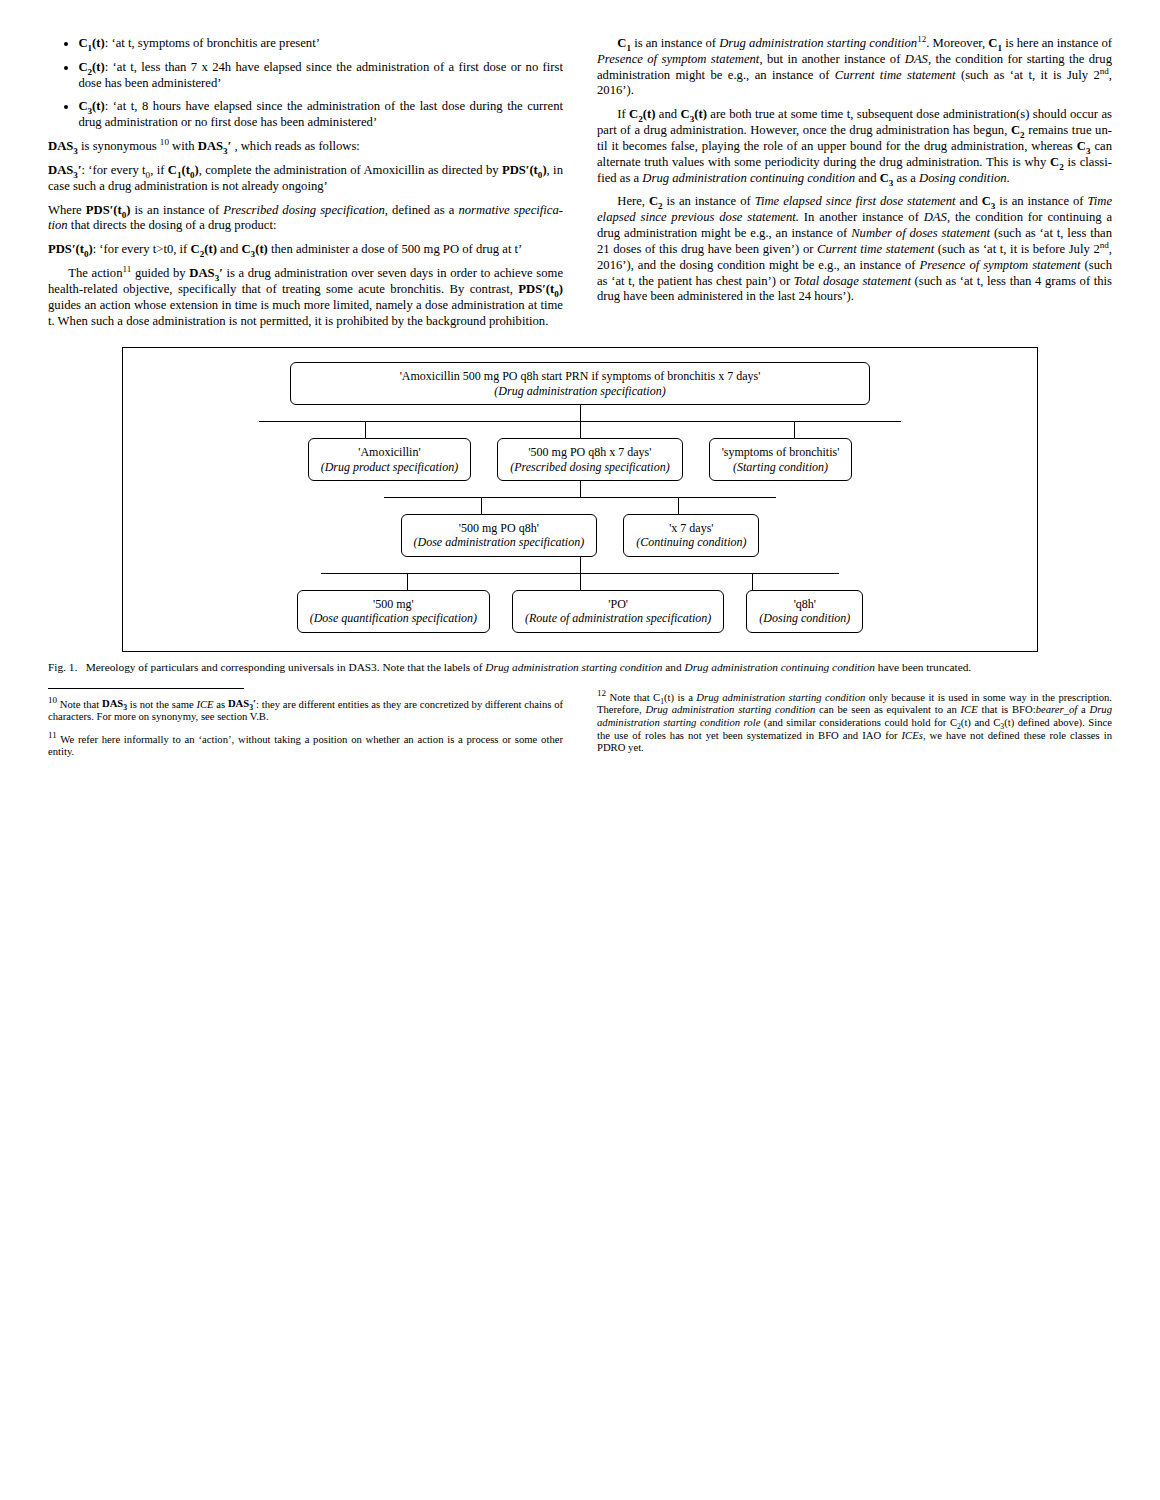C1(t): ‘at t, symptoms of bronchitis are present’
C2(t): ‘at t, less than 7 x 24h have elapsed since the administration of a first dose or no first dose has been administered’
C3(t): ‘at t, 8 hours have elapsed since the administration of the last dose during the current drug administration or no first dose has been administered’
DAS3 is synonymous 10 with DAS3′ , which reads as follows:
DAS3′: ‘for every t0, if C1(t0), complete the administration of Amoxicillin as directed by PDS′(t0), in case such a drug administration is not already ongoing’
Where PDS′(t0) is an instance of Prescribed dosing specification, defined as a normative specification that directs the dosing of a drug product:
PDS′(t0): ‘for every t>t0, if C2(t) and C3(t) then administer a dose of 500 mg PO of drug at t’
The action11 guided by DAS3′ is a drug administration over seven days in order to achieve some health-related objective, specifically that of treating some acute bronchitis. By contrast, PDS′(t0) guides an action whose extension in time is much more limited, namely a dose administration at time t. When such a dose administration is not permitted, it is prohibited by the background prohibition.
C1 is an instance of Drug administration starting condition12. Moreover, C1 is here an instance of Presence of symptom statement, but in another instance of DAS, the condition for starting the drug administration might be e.g., an instance of Current time statement (such as ‘at t, it is July 2nd, 2016’).
If C2(t) and C3(t) are both true at some time t, subsequent dose administration(s) should occur as part of a drug administration. However, once the drug administration has begun, C2 remains true until it becomes false, playing the role of an upper bound for the drug administration, whereas C3 can alternate truth values with some periodicity during the drug administration. This is why C2 is classified as a Drug administration continuing condition and C3 as a Dosing condition.
Here, C2 is an instance of Time elapsed since first dose statement and C3 is an instance of Time elapsed since previous dose statement. In another instance of DAS, the condition for continuing a drug administration might be e.g., an instance of Number of doses statement (such as ‘at t, less than 21 doses of this drug have been given’) or Current time statement (such as ‘at t, it is before July 2nd, 2016’), and the dosing condition might be e.g., an instance of Presence of symptom statement (such as ‘at t, the patient has chest pain’) or Total dosage statement (such as ‘at t, less than 4 grams of this drug have been administered in the last 24 hours’).
'Amoxicillin 500 mg PO q8h start PRN if symptoms of bronchitis x 7 days' (Drug administration specification)
'Amoxicillin' (Drug product specification)
'500 mg PO q8h x 7 days' (Prescribed dosing specification)
'symptoms of bronchitis' (Starting condition)
'500 mg PO q8h' (Dose administration specification)
'x 7 days' (Continuing condition)
'500 mg' (Dose quantification specification)
'PO' (Route of administration specification)
'q8h' (Dosing condition)
Fig. 1. Mereology of particulars and corresponding universals in DAS3. Note that the labels of Drug administration starting condition and Drug administration continuing condition have been truncated.
10 Note that DAS3 is not the same ICE as DAS3′: they are different entities as they are concretized by different chains of characters. For more on synonymy, see section V.B.
11 We refer here informally to an ‘action’, without taking a position on whether an action is a process or some other entity.
12 Note that C1(t) is a Drug administration starting condition only because it is used in some way in the prescription. Therefore, Drug administration starting condition can be seen as equivalent to an ICE that is BFO:bearer_of a Drug administration starting condition role (and similar considerations could hold for C2(t) and C3(t) defined above). Since the use of roles has not yet been systematized in BFO and IAO for ICEs, we have not defined these role classes in PDRO yet.